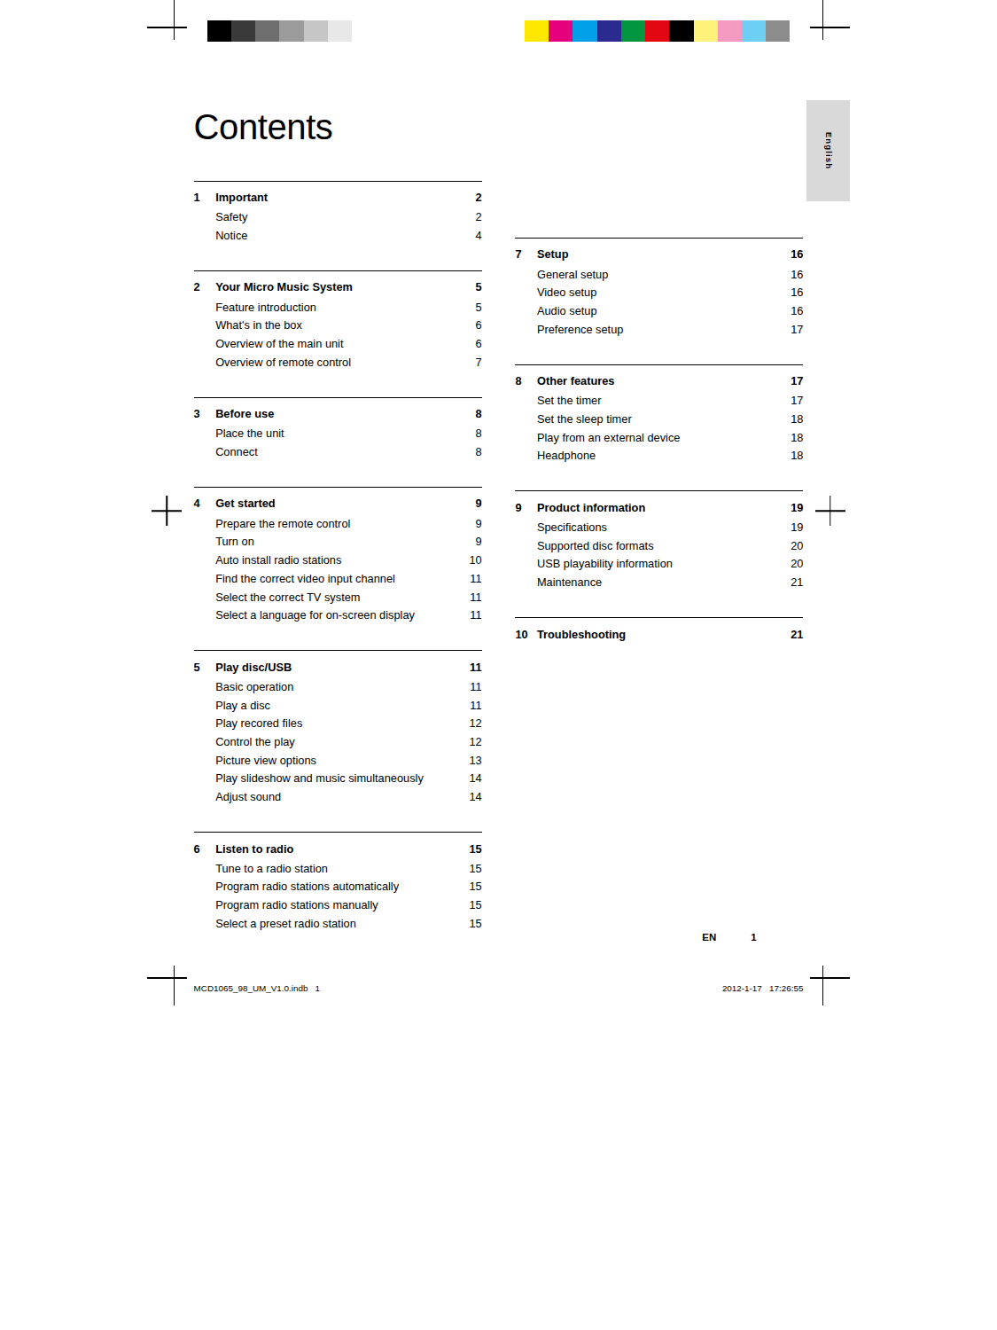English
Contents
| 1 | Important | 2 |
| | Safety | 2 |
| | Notice | 4 |
| 2 | Your Micro Music System | 5 |
| | Feature introduction | 5 |
| | What's in the box | 6 |
| | Overview of the main unit | 6 |
| | Overview of remote control | 7 |
| 3 | Before use | 8 |
| | Place the unit | 8 |
| | Connect | 8 |
| 4 | Get started | 9 |
| | Prepare the remote control | 9 |
| | Turn on | 9 |
| | Auto install radio stations | 10 |
| | Find the correct video input channel | 11 |
| | Select the correct TV system | 11 |
| | Select a language for on-screen display | 11 |
| 5 | Play disc/USB | 11 |
| | Basic operation | 11 |
| | Play a disc | 11 |
| | Play recored files | 12 |
| | Control the play | 12 |
| | Picture view options | 13 |
| | Play slideshow and music simultaneously | 14 |
| | Adjust sound | 14 |
| 6 | Listen to radio | 15 |
| | Tune to a radio station | 15 |
| | Program radio stations automatically | 15 |
| | Program radio stations manually | 15 |
| | Select a preset radio station | 15 |
| 7 | Setup | 16 |
| | General setup | 16 |
| | Video setup | 16 |
| | Audio setup | 16 |
| | Preference setup | 17 |
| 8 | Other features | 17 |
| | Set the timer | 17 |
| | Set the sleep timer | 18 |
| | Play from an external device | 18 |
| | Headphone | 18 |
| 9 | Product information | 19 |
| | Specifications | 19 |
| | Supported disc formats | 20 |
| | USB playability information | 20 |
| | Maintenance | 21 |
| 10 | Troubleshooting | 21 |
EN 1
MCD1065_98_UM_V1.0.indb 1 2012-1-17 17:26:55